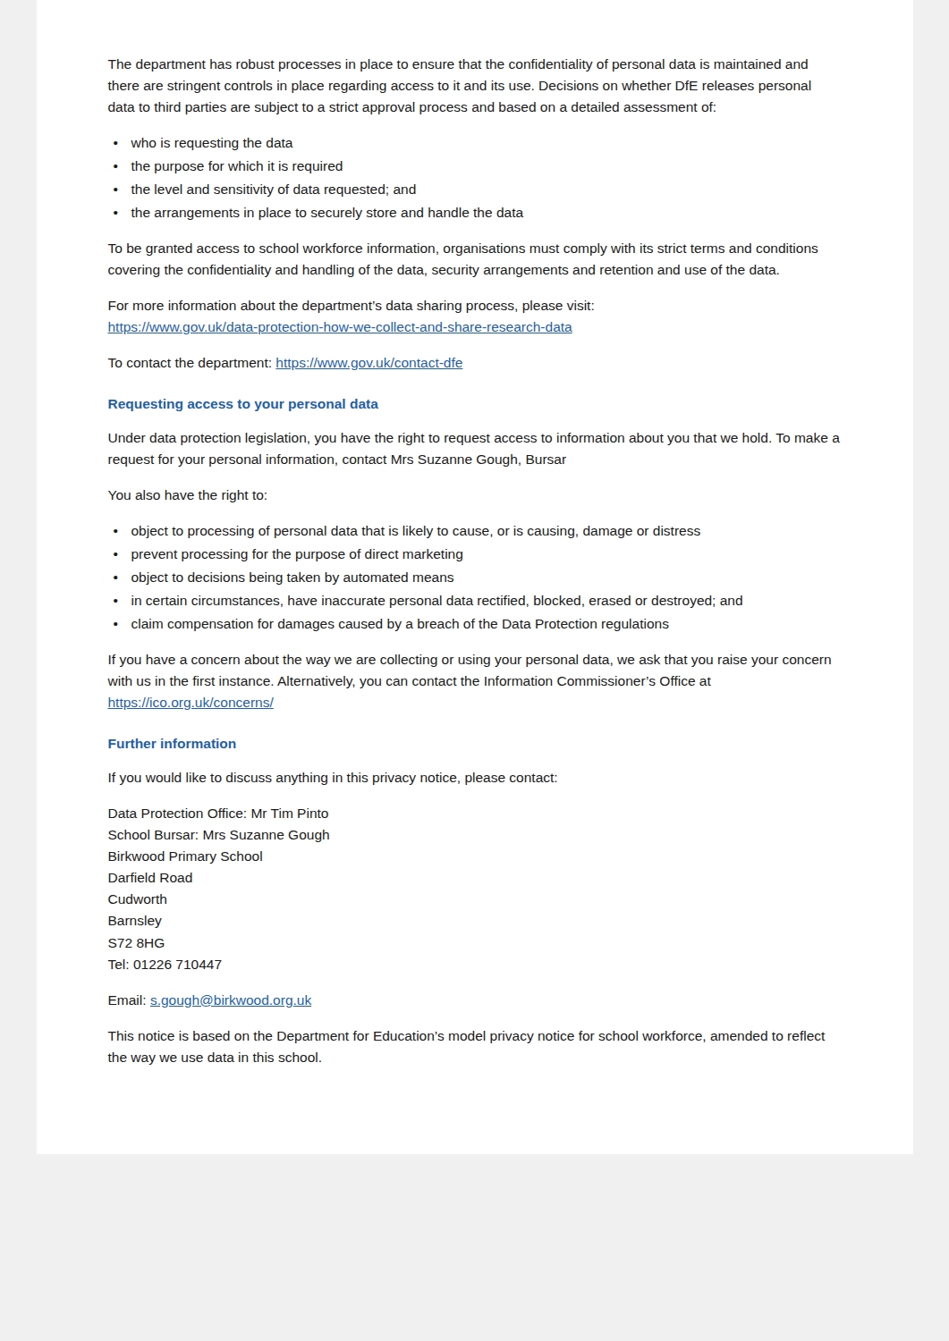The department has robust processes in place to ensure that the confidentiality of personal data is maintained and there are stringent controls in place regarding access to it and its use. Decisions on whether DfE releases personal data to third parties are subject to a strict approval process and based on a detailed assessment of:
who is requesting the data
the purpose for which it is required
the level and sensitivity of data requested; and
the arrangements in place to securely store and handle the data
To be granted access to school workforce information, organisations must comply with its strict terms and conditions covering the confidentiality and handling of the data, security arrangements and retention and use of the data.
For more information about the department’s data sharing process, please visit:
https://www.gov.uk/data-protection-how-we-collect-and-share-research-data
To contact the department: https://www.gov.uk/contact-dfe
Requesting access to your personal data
Under data protection legislation, you have the right to request access to information about you that we hold. To make a request for your personal information, contact Mrs Suzanne Gough, Bursar
You also have the right to:
object to processing of personal data that is likely to cause, or is causing, damage or distress
prevent processing for the purpose of direct marketing
object to decisions being taken by automated means
in certain circumstances, have inaccurate personal data rectified, blocked, erased or destroyed; and
claim compensation for damages caused by a breach of the Data Protection regulations
If you have a concern about the way we are collecting or using your personal data, we ask that you raise your concern with us in the first instance. Alternatively, you can contact the Information Commissioner’s Office at https://ico.org.uk/concerns/
Further information
If you would like to discuss anything in this privacy notice, please contact:
Data Protection Office: Mr Tim Pinto
School Bursar: Mrs Suzanne Gough
Birkwood Primary School
Darfield Road
Cudworth
Barnsley
S72 8HG
Tel: 01226 710447
Email: s.gough@birkwood.org.uk
This notice is based on the Department for Education’s model privacy notice for school workforce, amended to reflect the way we use data in this school.